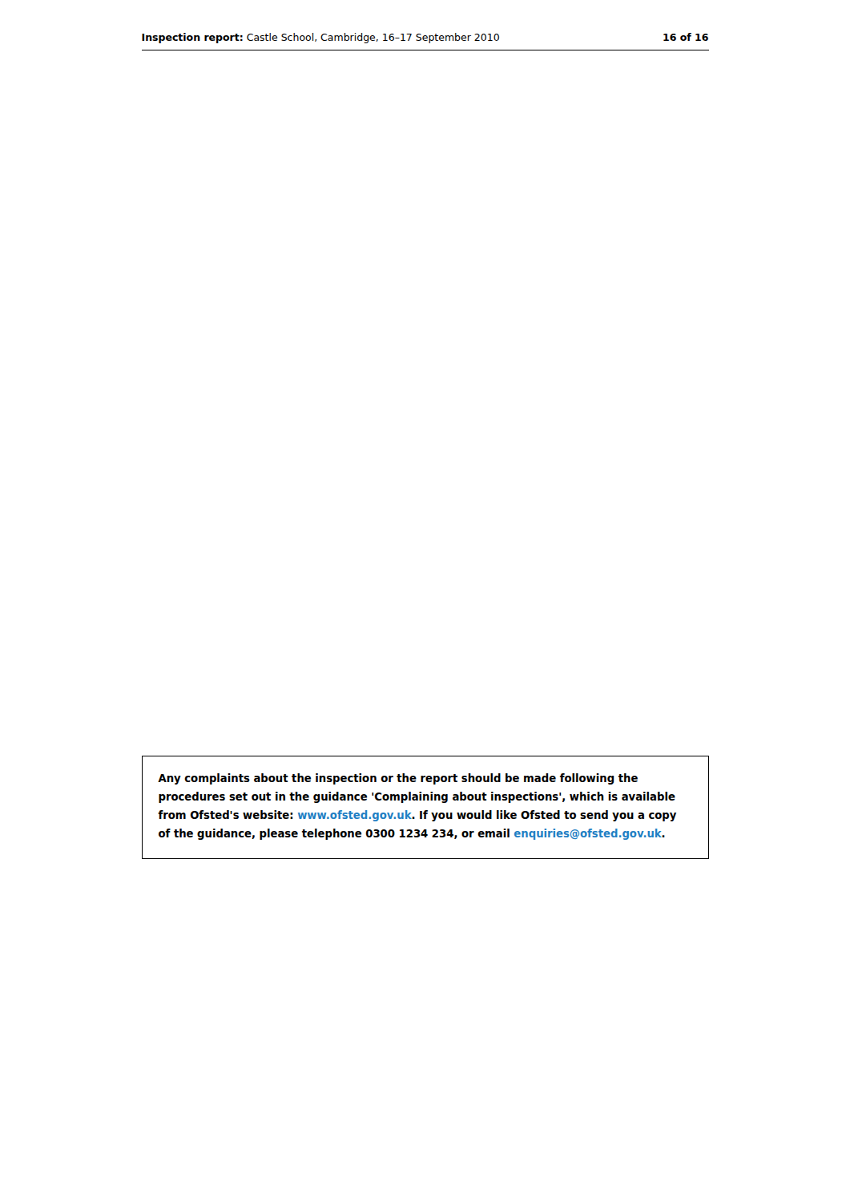Inspection report: Castle School, Cambridge, 16–17 September 2010
16 of 16
Any complaints about the inspection or the report should be made following the procedures set out in the guidance 'Complaining about inspections', which is available from Ofsted's website: www.ofsted.gov.uk. If you would like Ofsted to send you a copy of the guidance, please telephone 0300 1234 234, or email enquiries@ofsted.gov.uk.